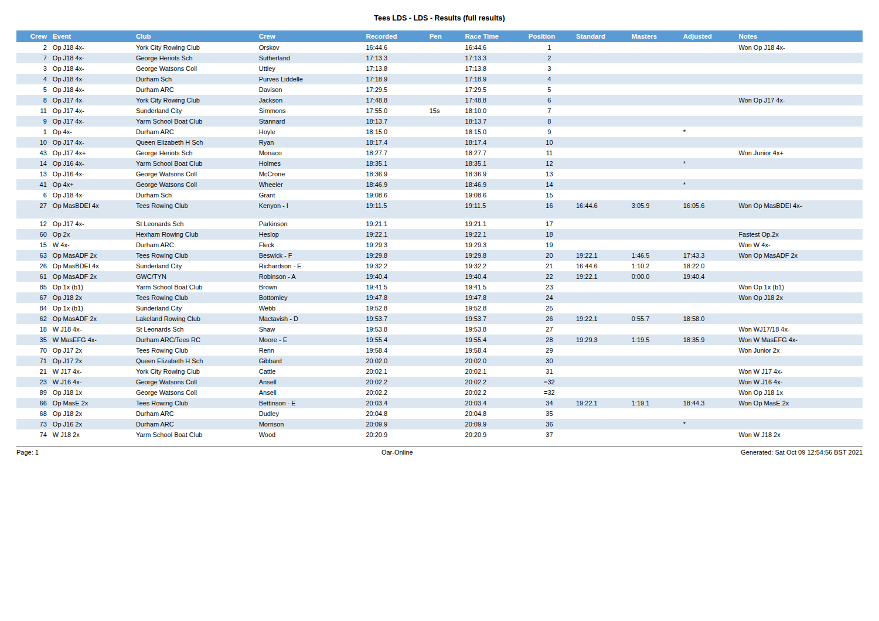Tees LDS - LDS - Results (full results)
| Crew | Event | Club | Crew | Recorded | Pen | Race Time | Position | Standard | Masters | Adjusted | Notes |
| --- | --- | --- | --- | --- | --- | --- | --- | --- | --- | --- | --- |
| 2 | Op J18 4x- | York City Rowing Club | Orskov | 16:44.6 | | 16:44.6 | 1 | | | | Won Op J18 4x- |
| 7 | Op J18 4x- | George Heriots Sch | Sutherland | 17:13.3 | | 17:13.3 | 2 | | | | |
| 3 | Op J18 4x- | George Watsons Coll | Uttley | 17:13.8 | | 17:13.8 | 3 | | | | |
| 4 | Op J18 4x- | Durham Sch | Purves Liddelle | 17:18.9 | | 17:18.9 | 4 | | | | |
| 5 | Op J18 4x- | Durham ARC | Davison | 17:29.5 | | 17:29.5 | 5 | | | | |
| 8 | Op J17 4x- | York City Rowing Club | Jackson | 17:48.8 | | 17:48.8 | 6 | | | | Won Op J17 4x- |
| 11 | Op J17 4x- | Sunderland City | Simmons | 17:55.0 | 15s | 18:10.0 | 7 | | | | |
| 9 | Op J17 4x- | Yarm School Boat Club | Stannard | 18:13.7 | | 18:13.7 | 8 | | | | |
| 1 | Op 4x- | Durham ARC | Hoyle | 18:15.0 | | 18:15.0 | 9 | | | * | |
| 10 | Op J17 4x- | Queen Elizabeth H Sch | Ryan | 18:17.4 | | 18:17.4 | 10 | | | | |
| 43 | Op J17 4x+ | George Heriots Sch | Monaco | 18:27.7 | | 18:27.7 | 11 | | | | Won Junior 4x+ |
| 14 | Op J16 4x- | Yarm School Boat Club | Holmes | 18:35.1 | | 18:35.1 | 12 | | | * | |
| 13 | Op J16 4x- | George Watsons Coll | McCrone | 18:36.9 | | 18:36.9 | 13 | | | | |
| 41 | Op 4x+ | George Watsons Coll | Wheeler | 18:46.9 | | 18:46.9 | 14 | | | * | |
| 6 | Op J18 4x- | Durham Sch | Grant | 19:08.6 | | 19:08.6 | 15 | | | | |
| 27 | Op MasBDEI 4x | Tees Rowing Club | Kenyon - I | 19:11.5 | | 19:11.5 | 16 | 16:44.6 | 3:05.9 | 16:05.6 | Won Op MasBDEI 4x- |
| 12 | Op J17 4x- | St Leonards Sch | Parkinson | 19:21.1 | | 19:21.1 | 17 | | | | |
| 60 | Op 2x | Hexham Rowing Club | Heslop | 19:22.1 | | 19:22.1 | 18 | | | | Fastest Op.2x |
| 15 | W 4x- | Durham ARC | Fleck | 19:29.3 | | 19:29.3 | 19 | | | | Won W 4x- |
| 63 | Op MasADF 2x | Tees Rowing Club | Beswick - F | 19:29.8 | | 19:29.8 | 20 | 19:22.1 | 1:46.5 | 17:43.3 | Won Op MasADF 2x |
| 26 | Op MasBDEI 4x | Sunderland City | Richardson - E | 19:32.2 | | 19:32.2 | 21 | 16:44.6 | 1:10.2 | 18:22.0 | |
| 61 | Op MasADF 2x | GWC/TYN | Robinson - A | 19:40.4 | | 19:40.4 | 22 | 19:22.1 | 0:00.0 | 19:40.4 | |
| 85 | Op 1x (b1) | Yarm School Boat Club | Brown | 19:41.5 | | 19:41.5 | 23 | | | | Won Op 1x (b1) |
| 67 | Op J18 2x | Tees Rowing Club | Bottomley | 19:47.8 | | 19:47.8 | 24 | | | | Won Op J18 2x |
| 84 | Op 1x (b1) | Sunderland City | Webb | 19:52.8 | | 19:52.8 | 25 | | | | |
| 62 | Op MasADF 2x | Lakeland Rowing Club | Mactavish - D | 19:53.7 | | 19:53.7 | 26 | 19:22.1 | 0:55.7 | 18:58.0 | |
| 18 | W J18 4x- | St Leonards Sch | Shaw | 19:53.8 | | 19:53.8 | 27 | | | | Won WJ17/18 4x- |
| 35 | W MasEFG 4x- | Durham ARC/Tees RC | Moore - E | 19:55.4 | | 19:55.4 | 28 | 19:29.3 | 1:19.5 | 18:35.9 | Won W MasEFG 4x- |
| 70 | Op J17 2x | Tees Rowing Club | Renn | 19:58.4 | | 19:58.4 | 29 | | | | Won Junior 2x |
| 71 | Op J17 2x | Queen Elizabeth H Sch | Gibbard | 20:02.0 | | 20:02.0 | 30 | | | | |
| 21 | W J17 4x- | York City Rowing Club | Cattle | 20:02.1 | | 20:02.1 | 31 | | | | Won W J17 4x- |
| 23 | W J16 4x- | George Watsons Coll | Ansell | 20:02.2 | | 20:02.2 | =32 | | | | Won W J16 4x- |
| 89 | Op J18 1x | George Watsons Coll | Ansell | 20:02.2 | | 20:02.2 | =32 | | | | Won Op J18 1x |
| 66 | Op MasE 2x | Tees Rowing Club | Bettinson - E | 20:03.4 | | 20:03.4 | 34 | 19:22.1 | 1:19.1 | 18:44.3 | Won Op MasE 2x |
| 68 | Op J18 2x | Durham ARC | Dudley | 20:04.8 | | 20:04.8 | 35 | | | | |
| 73 | Op J16 2x | Durham ARC | Morrison | 20:09.9 | | 20:09.9 | 36 | | | * | |
| 74 | W J18 2x | Yarm School Boat Club | Wood | 20:20.9 | | 20:20.9 | 37 | | | | Won W J18 2x |
Page: 1
Oar-Online
Generated: Sat Oct 09 12:54:56 BST 2021